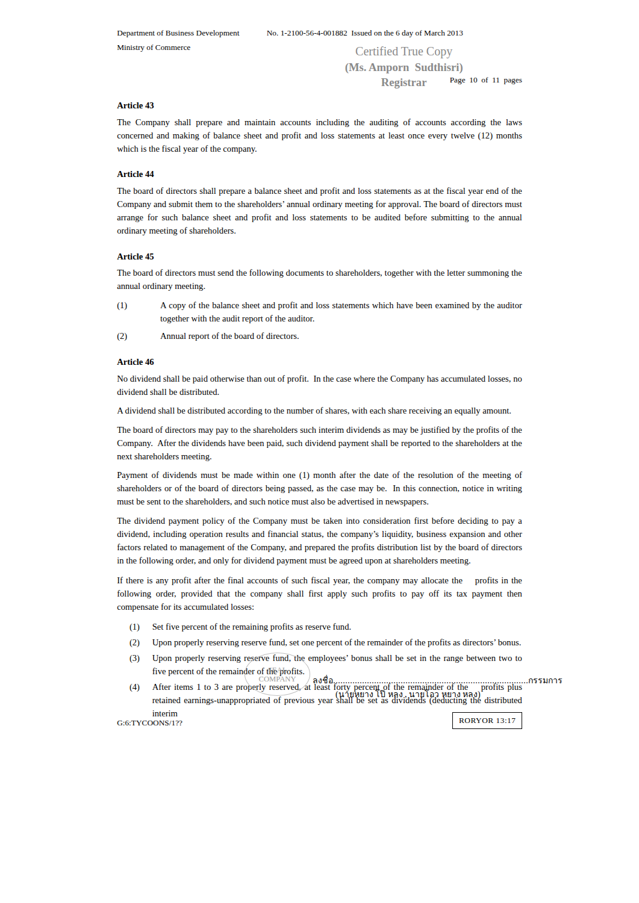Department of Business Development
No. 1-2100-56-4-001882 Issued on the 6 day of March 2013
Ministry of Commerce
Certified True Copy
(Ms. Amporn Sudthisri)
Registrar
Page 10 of 11 pages
Article 43
The Company shall prepare and maintain accounts including the auditing of accounts according the laws concerned and making of balance sheet and profit and loss statements at least once every twelve (12) months which is the fiscal year of the company.
Article 44
The board of directors shall prepare a balance sheet and profit and loss statements as at the fiscal year end of the Company and submit them to the shareholders’ annual ordinary meeting for approval. The board of directors must arrange for such balance sheet and profit and loss statements to be audited before submitting to the annual ordinary meeting of shareholders.
Article 45
The board of directors must send the following documents to shareholders, together with the letter summoning the annual ordinary meeting.
(1)
A copy of the balance sheet and profit and loss statements which have been examined by the auditor together with the audit report of the auditor.
(2)
Annual report of the board of directors.
Article 46
No dividend shall be paid otherwise than out of profit. In the case where the Company has accumulated losses, no dividend shall be distributed.
A dividend shall be distributed according to the number of shares, with each share receiving an equally amount.
The board of directors may pay to the shareholders such interim dividends as may be justified by the profits of the Company. After the dividends have been paid, such dividend payment shall be reported to the shareholders at the next shareholders meeting.
Payment of dividends must be made within one (1) month after the date of the resolution of the meeting of shareholders or of the board of directors being passed, as the case may be. In this connection, notice in writing must be sent to the shareholders, and such notice must also be advertised in newspapers.
The dividend payment policy of the Company must be taken into consideration first before deciding to pay a dividend, including operation results and financial status, the company’s liquidity, business expansion and other factors related to management of the Company, and prepared the profits distribution list by the board of directors in the following order, and only for dividend payment must be agreed upon at shareholders meeting.
If there is any profit after the final accounts of such fiscal year, the company may allocate the profits in the following order, provided that the company shall first apply such profits to pay off its tax payment then compensate for its accumulated losses:
(1)
Set five percent of the remaining profits as reserve fund.
(2)
Upon properly reserving reserve fund, set one percent of the remainder of the profits as directors’ bonus.
(3)
Upon properly reserving reserve fund, the employees’ bonus shall be set in the range between two to five percent of the remainder of the profits.
(4)
After items 1 to 3 are properly reserved, at least forty percent of the remainder of the profits plus retained earnings-unappropriated of previous year shall be set as dividends (deducting the distributed interim
SEAL
COMPANY
ลงชื่อ................................................................................. กรรมการ
(นายหยาง โป๊ หลง , นายโอว หยาง หลง)
G:6:TYCOONS/1??
RORYOR 13:17